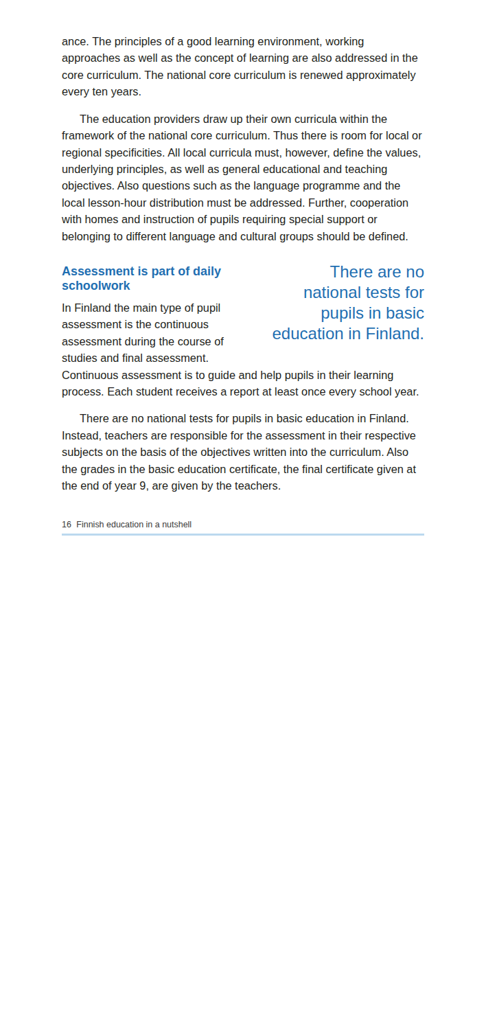ance. The principles of a good learning environment, working approaches as well as the concept of learning are also addressed in the core curriculum. The national core curriculum is renewed approximately every ten years.
The education providers draw up their own curricula within the framework of the national core curriculum. Thus there is room for local or regional specificities. All local curricula must, however, define the values, underlying principles, as well as general educational and teaching objectives. Also questions such as the language programme and the local lesson-hour distribution must be addressed. Further, cooperation with homes and instruction of pupils requiring special support or belonging to different language and cultural groups should be defined.
There are no national tests for pupils in basic education in Finland.
Assessment is part of daily schoolwork
In Finland the main type of pupil assessment is the continuous assessment during the course of studies and final assessment. Continuous assessment is to guide and help pupils in their learning process. Each student receives a report at least once every school year.
There are no national tests for pupils in basic education in Finland. Instead, teachers are responsible for the assessment in their respective subjects on the basis of the objectives written into the curriculum. Also the grades in the basic education certificate, the final certificate given at the end of year 9, are given by the teachers.
16 Finnish education in a nutshell